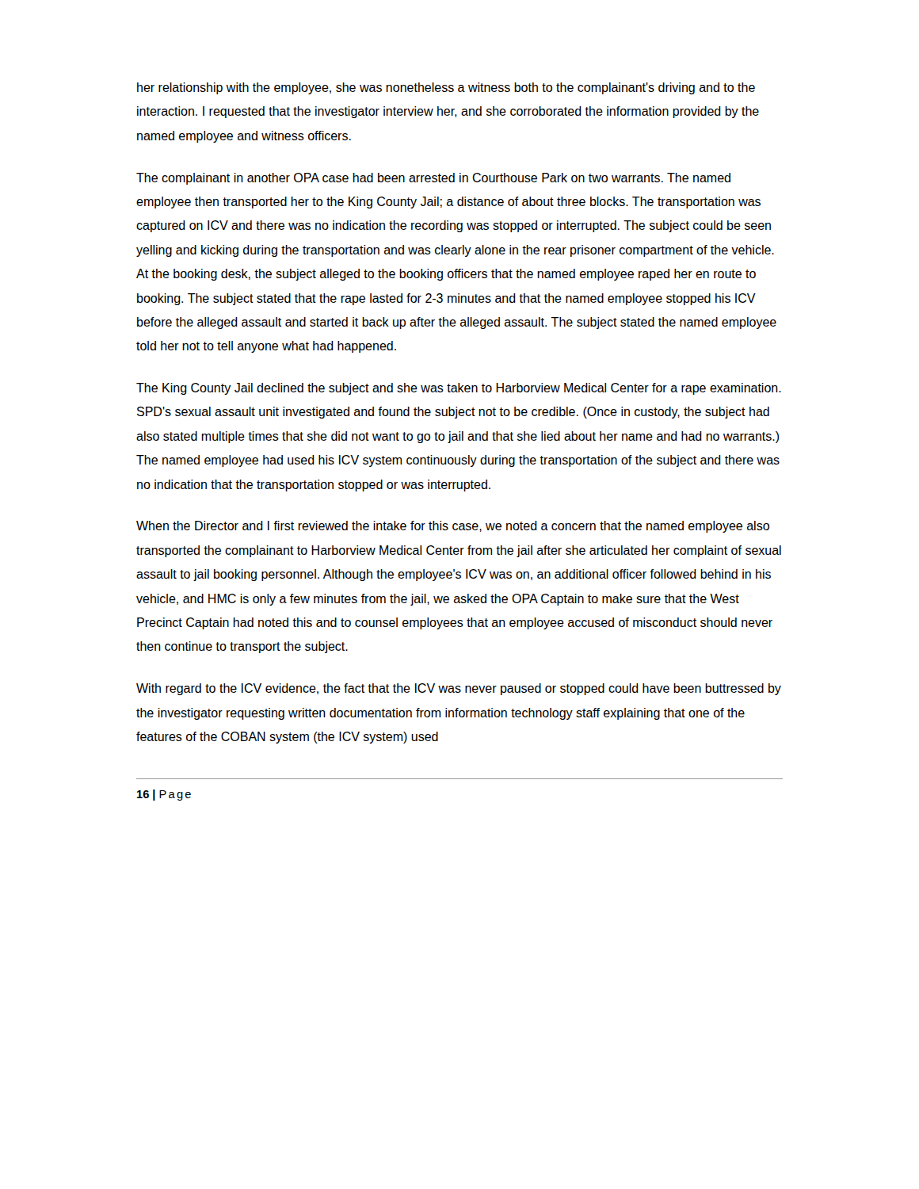her relationship with the employee, she was nonetheless a witness both to the complainant's driving and to the interaction. I requested that the investigator interview her, and she corroborated the information provided by the named employee and witness officers.
The complainant in another OPA case had been arrested in Courthouse Park on two warrants. The named employee then transported her to the King County Jail; a distance of about three blocks. The transportation was captured on ICV and there was no indication the recording was stopped or interrupted. The subject could be seen yelling and kicking during the transportation and was clearly alone in the rear prisoner compartment of the vehicle. At the booking desk, the subject alleged to the booking officers that the named employee raped her en route to booking. The subject stated that the rape lasted for 2-3 minutes and that the named employee stopped his ICV before the alleged assault and started it back up after the alleged assault. The subject stated the named employee told her not to tell anyone what had happened.
The King County Jail declined the subject and she was taken to Harborview Medical Center for a rape examination. SPD's sexual assault unit investigated and found the subject not to be credible. (Once in custody, the subject had also stated multiple times that she did not want to go to jail and that she lied about her name and had no warrants.) The named employee had used his ICV system continuously during the transportation of the subject and there was no indication that the transportation stopped or was interrupted.
When the Director and I first reviewed the intake for this case, we noted a concern that the named employee also transported the complainant to Harborview Medical Center from the jail after she articulated her complaint of sexual assault to jail booking personnel. Although the employee's ICV was on, an additional officer followed behind in his vehicle, and HMC is only a few minutes from the jail, we asked the OPA Captain to make sure that the West Precinct Captain had noted this and to counsel employees that an employee accused of misconduct should never then continue to transport the subject.
With regard to the ICV evidence, the fact that the ICV was never paused or stopped could have been buttressed by the investigator requesting written documentation from information technology staff explaining that one of the features of the COBAN system (the ICV system) used
16 | Page